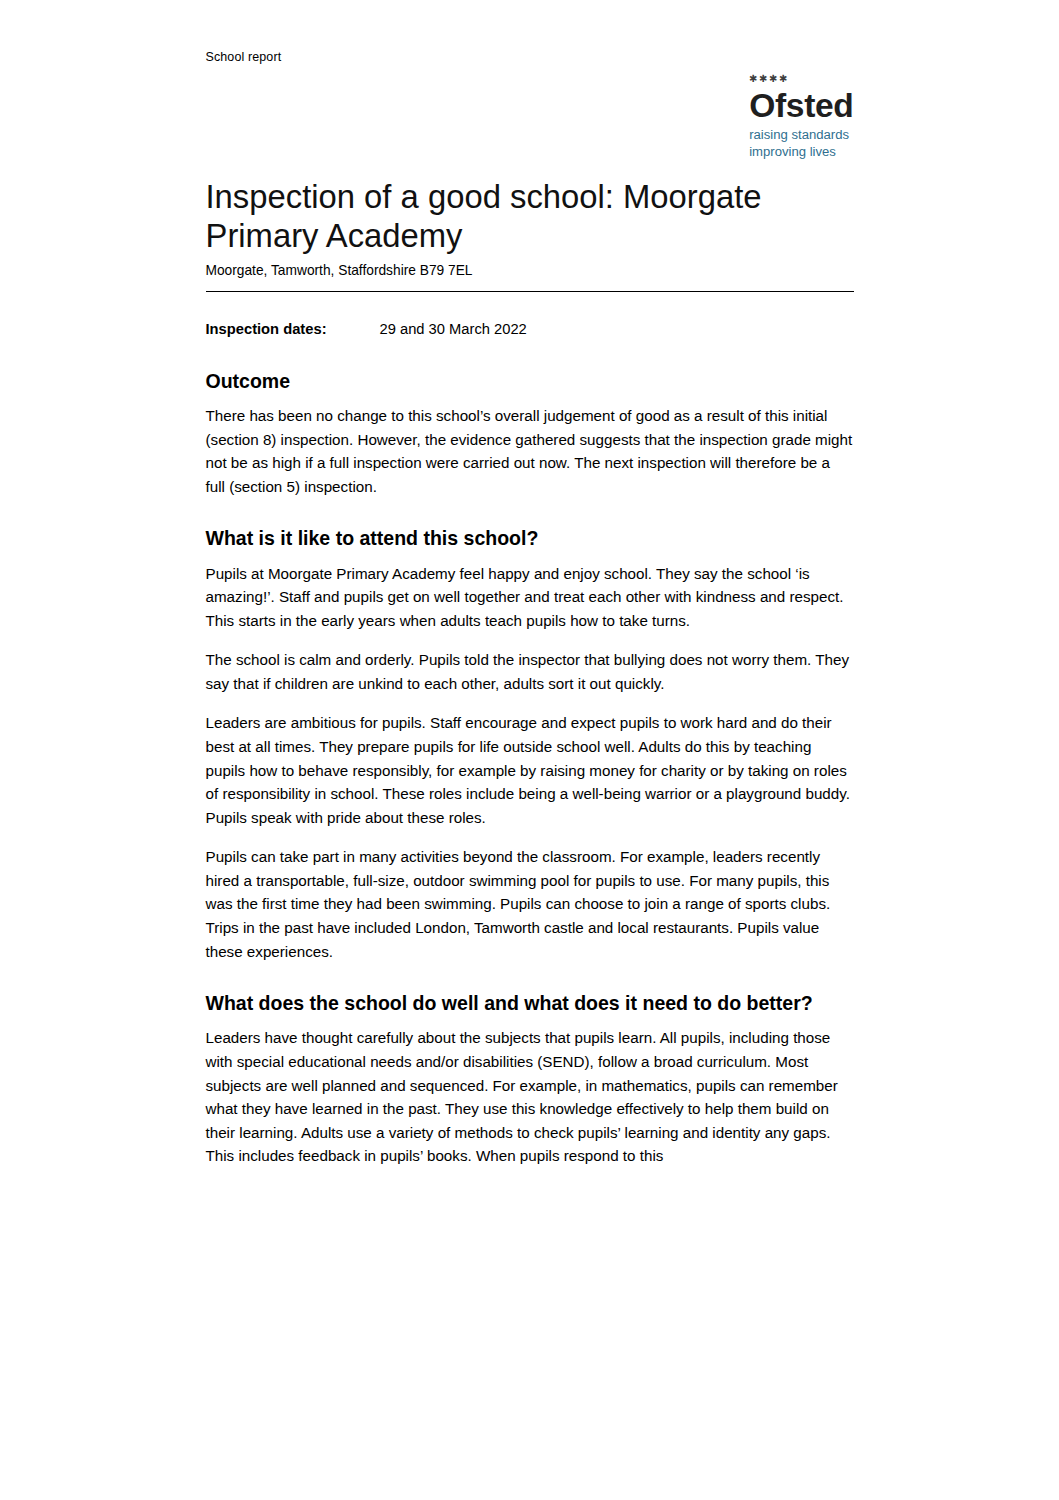School report
✱✱✱✱
Ofsted
raising standards
improving lives
Inspection of a good school: Moorgate Primary Academy
Moorgate, Tamworth, Staffordshire B79 7EL
Inspection dates:
29 and 30 March 2022
Outcome
There has been no change to this school’s overall judgement of good as a result of this initial (section 8) inspection. However, the evidence gathered suggests that the inspection grade might not be as high if a full inspection were carried out now. The next inspection will therefore be a full (section 5) inspection.
What is it like to attend this school?
Pupils at Moorgate Primary Academy feel happy and enjoy school. They say the school ‘is amazing!’. Staff and pupils get on well together and treat each other with kindness and respect. This starts in the early years when adults teach pupils how to take turns.
The school is calm and orderly. Pupils told the inspector that bullying does not worry them. They say that if children are unkind to each other, adults sort it out quickly.
Leaders are ambitious for pupils. Staff encourage and expect pupils to work hard and do their best at all times. They prepare pupils for life outside school well. Adults do this by teaching pupils how to behave responsibly, for example by raising money for charity or by taking on roles of responsibility in school. These roles include being a well-being warrior or a playground buddy. Pupils speak with pride about these roles.
Pupils can take part in many activities beyond the classroom. For example, leaders recently hired a transportable, full-size, outdoor swimming pool for pupils to use. For many pupils, this was the first time they had been swimming. Pupils can choose to join a range of sports clubs. Trips in the past have included London, Tamworth castle and local restaurants. Pupils value these experiences.
What does the school do well and what does it need to do better?
Leaders have thought carefully about the subjects that pupils learn. All pupils, including those with special educational needs and/or disabilities (SEND), follow a broad curriculum. Most subjects are well planned and sequenced. For example, in mathematics, pupils can remember what they have learned in the past. They use this knowledge effectively to help them build on their learning. Adults use a variety of methods to check pupils’ learning and identity any gaps. This includes feedback in pupils’ books. When pupils respond to this